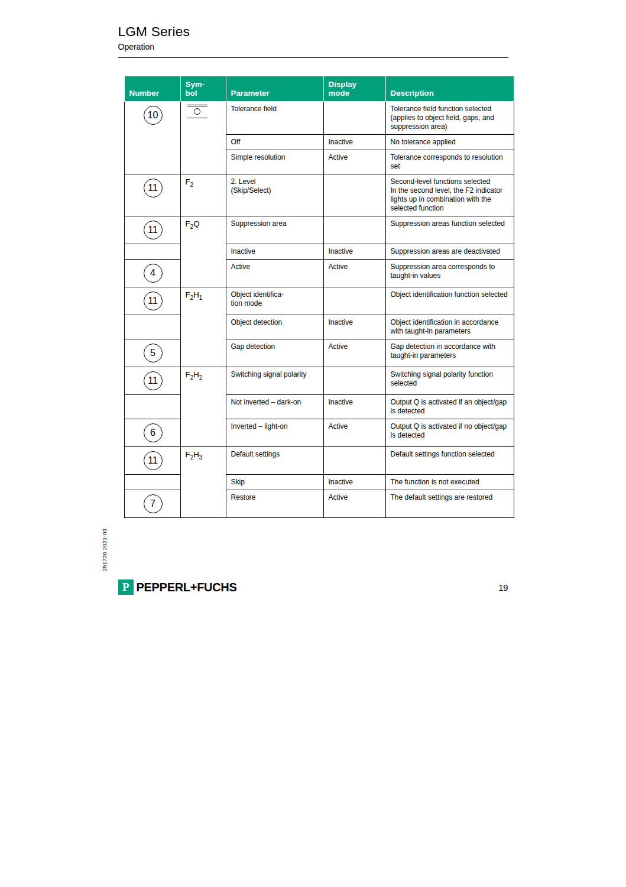LGM Series
Operation
| Number | Sym- bol | Parameter | Display mode | Description |
| --- | --- | --- | --- | --- |
| 10 | | Tolerance field | | Tolerance field function selected (applies to object field, gaps, and suppression area) |
| Off | Inactive | No tolerance applied |
| Simple resolution | Active | Tolerance corresponds to resolution set |
| 11 | F 2 | 2. Level (Skip/Select) | | Second-level functions selected In the second level, the F2 indicator lights up in combination with the selected function |
| 11 | F 2 Q | Suppression area | | Suppression areas function selected |
| | Inactive | Inactive | Suppression areas are deactivated |
| 4 | Active | Active | Suppression area corresponds to taught-in values |
| 11 | F 2 H 1 | Object identifica- tion mode | | Object identification function selected |
| | Object detection | Inactive | Object identification in accordance with taught-in parameters |
| 5 | Gap detection | Active | Gap detection in accordance with taught-in parameters |
| 11 | F 2 H 2 | Switching signal polarity | | Switching signal polarity function selected |
| | Not inverted – dark-on | Inactive | Output Q is activated if an object/gap is detected |
| 6 | Inverted – light-on | Active | Output Q is activated if no object/gap is detected |
| 11 | F 2 H 3 | Default settings | | Default settings function selected |
| | Skip | Inactive | The function is not executed |
| 7 | Restore | Active | The default settings are restored |
251720 2021-03
PPEPPERL+FUCHS
19